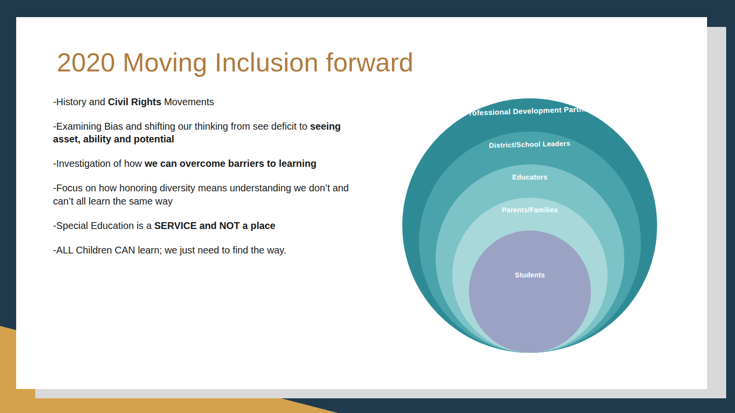2020 Moving Inclusion forward
-History and Civil Rights Movements
-Examining Bias and shifting our thinking from see deficit to seeing asset, ability and potential
-Investigation of how we can overcome barriers to learning
-Focus on how honoring diversity means understanding we don’t and can’t all learn the same way
-Special Education is a SERVICE and NOT a place
-ALL Children CAN learn; we just need to find the way.
Professional Development Partners District/School Leaders Educators Parents/Families Students